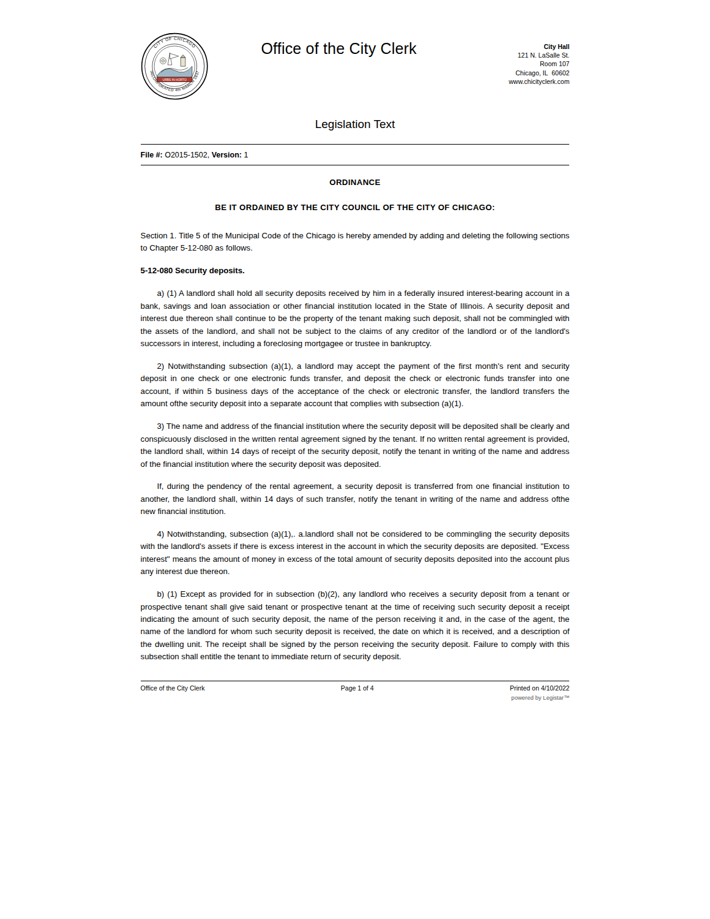CITY OF CHICAGO INCORPORATED 4th MARCH 1837 URBS IN HORTO
Office of the City Clerk
City Hall
121 N. LaSalle St.
Room 107
Chicago, IL 60602
www.chicityclerk.com
Legislation Text
File #: O2015-1502, Version: 1
ORDINANCE
BE IT ORDAINED BY THE CITY COUNCIL OF THE CITY OF CHICAGO:
Section 1. Title 5 of the Municipal Code of the Chicago is hereby amended by adding and deleting the following sections to Chapter 5-12-080 as follows.
5-12-080 Security deposits.
a) (1) A landlord shall hold all security deposits received by him in a federally insured interest-bearing account in a bank, savings and loan association or other financial institution located in the State of Illinois. A security deposit and interest due thereon shall continue to be the property of the tenant making such deposit, shall not be commingled with the assets of the landlord, and shall not be subject to the claims of any creditor of the landlord or of the landlord's successors in interest, including a foreclosing mortgagee or trustee in bankruptcy.
2) Notwithstanding subsection (a)(1), a landlord may accept the payment of the first month's rent and security deposit in one check or one electronic funds transfer, and deposit the check or electronic funds transfer into one account, if within 5 business days of the acceptance of the check or electronic transfer, the landlord transfers the amount ofthe security deposit into a separate account that complies with subsection (a)(1).
3) The name and address of the financial institution where the security deposit will be deposited shall be clearly and conspicuously disclosed in the written rental agreement signed by the tenant. If no written rental agreement is provided, the landlord shall, within 14 days of receipt of the security deposit, notify the tenant in writing of the name and address of the financial institution where the security deposit was deposited.
If, during the pendency of the rental agreement, a security deposit is transferred from one financial institution to another, the landlord shall, within 14 days of such transfer, notify the tenant in writing of the name and address ofthe new financial institution.
4) Notwithstanding, subsection (a)(1),. a.landlord shall not be considered to be commingling the security deposits with the landlord's assets if there is excess interest in the account in which the security deposits are deposited. "Excess interest" means the amount of money in excess of the total amount of security deposits deposited into the account plus any interest due thereon.
b) (1) Except as provided for in subsection (b)(2), any landlord who receives a security deposit from a tenant or prospective tenant shall give said tenant or prospective tenant at the time of receiving such security deposit a receipt indicating the amount of such security deposit, the name of the person receiving it and, in the case of the agent, the name of the landlord for whom such security deposit is received, the date on which it is received, and a description of the dwelling unit. The receipt shall be signed by the person receiving the security deposit. Failure to comply with this subsection shall entitle the tenant to immediate return of security deposit.
Office of the City Clerk
Page 1 of 4
Printed on 4/10/2022
powered by Legistar™